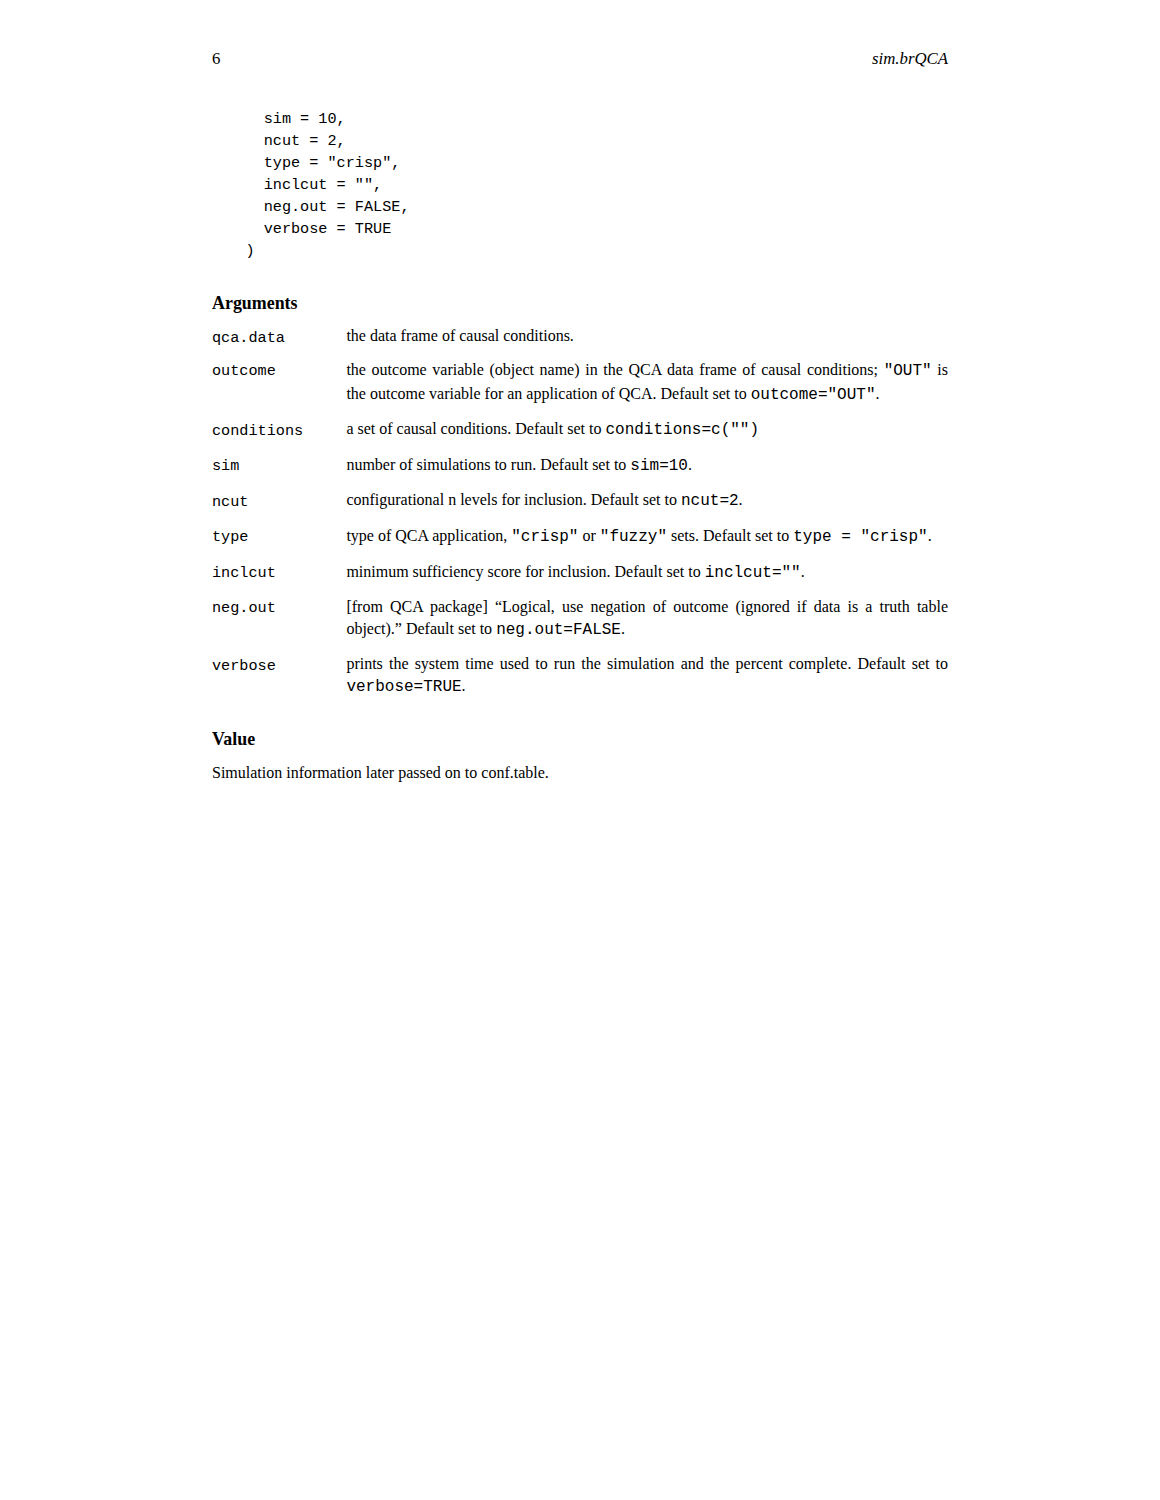6 sim.brQCA
  sim = 10,
  ncut = 2,
  type = "crisp",
  inclcut = "",
  neg.out = FALSE,
  verbose = TRUE
)
Arguments
qca.data
the data frame of causal conditions.
outcome
the outcome variable (object name) in the QCA data frame of causal conditions; "OUT" is the outcome variable for an application of QCA. Default set to outcome="OUT".
conditions
a set of causal conditions. Default set to conditions=c("")
sim
number of simulations to run. Default set to sim=10.
ncut
configurational n levels for inclusion. Default set to ncut=2.
type
type of QCA application, "crisp" or "fuzzy" sets. Default set to type = "crisp".
inclcut
minimum sufficiency score for inclusion. Default set to inclcut="".
neg.out
[from QCA package] “Logical, use negation of outcome (ignored if data is a truth table object).” Default set to neg.out=FALSE.
verbose
prints the system time used to run the simulation and the percent complete. Default set to verbose=TRUE.
Value
Simulation information later passed on to conf.table.